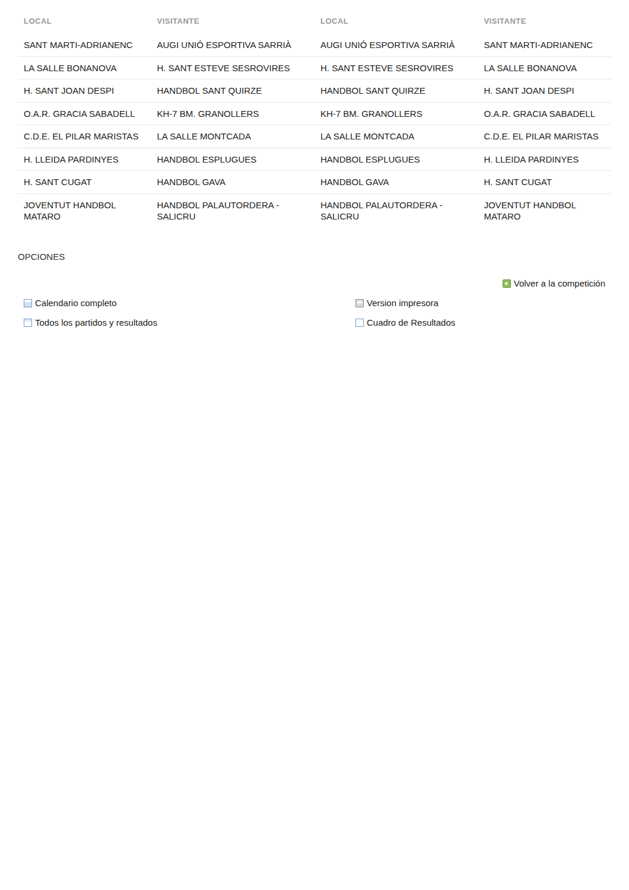| LOCAL | VISITANTE | LOCAL | VISITANTE |
| --- | --- | --- | --- |
| SANT MARTI-ADRIANENC | AUGI UNIÓ ESPORTIVA SARRIÀ | AUGI UNIÓ ESPORTIVA SARRIÀ | SANT MARTI-ADRIANENC |
| LA SALLE BONANOVA | H. SANT ESTEVE SESROVIRES | H. SANT ESTEVE SESROVIRES | LA SALLE BONANOVA |
| H. SANT JOAN DESPI | HANDBOL SANT QUIRZE | HANDBOL SANT QUIRZE | H. SANT JOAN DESPI |
| O.A.R. GRACIA SABADELL | KH-7 BM. GRANOLLERS | KH-7 BM. GRANOLLERS | O.A.R. GRACIA SABADELL |
| C.D.E. EL PILAR MARISTAS | LA SALLE MONTCADA | LA SALLE MONTCADA | C.D.E. EL PILAR MARISTAS |
| H. LLEIDA PARDINYES | HANDBOL ESPLUGUES | HANDBOL ESPLUGUES | H. LLEIDA PARDINYES |
| H. SANT CUGAT | HANDBOL GAVA | HANDBOL GAVA | H. SANT CUGAT |
| JOVENTUT HANDBOL MATARO | HANDBOL PALAUTORDERA - SALICRU | HANDBOL PALAUTORDERA - SALICRU | JOVENTUT HANDBOL MATARO |
OPCIONES
| | Volver a la competición |
| Calendario completo | Version impresora |
| Todos los partidos y resultados | Cuadro de Resultados |